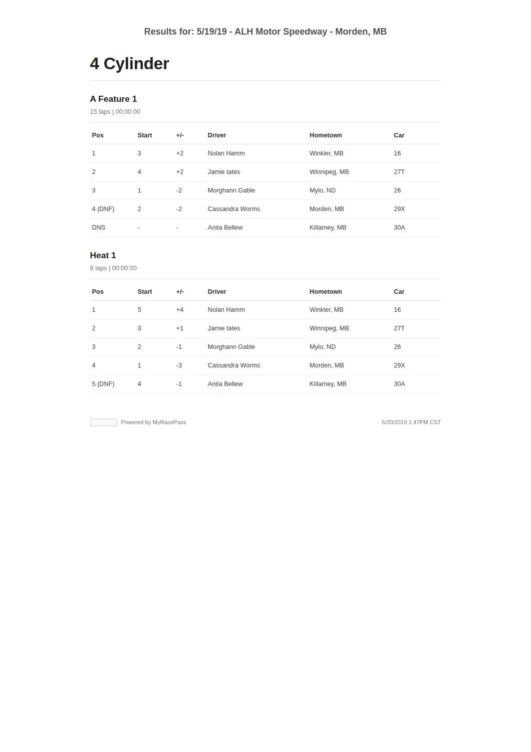Results for: 5/19/19 - ALH Motor Speedway - Morden, MB
4 Cylinder
A Feature 1
15 laps | 00:00:00
| Pos | Start | +/- | Driver | Hometown | Car |
| --- | --- | --- | --- | --- | --- |
| 1 | 3 | +2 | Nolan Hamm | Winkler, MB | 16 |
| 2 | 4 | +2 | Jamie tates | Winnipeg, MB | 27T |
| 3 | 1 | -2 | Morghann Gable | Mylo, ND | 26 |
| 4 (DNF) | 2 | -2 | Cassandra Worms | Morden, MB | 29X |
| DNS | - | - | Anita Bellew | Killarney, MB | 30A |
Heat 1
8 laps | 00:00:00
| Pos | Start | +/- | Driver | Hometown | Car |
| --- | --- | --- | --- | --- | --- |
| 1 | 5 | +4 | Nolan Hamm | Winkler, MB | 16 |
| 2 | 3 | +1 | Jamie tates | Winnipeg, MB | 27T |
| 3 | 2 | -1 | Morghann Gable | Mylo, ND | 26 |
| 4 | 1 | -3 | Cassandra Worms | Morden, MB | 29X |
| 5 (DNF) | 4 | -1 | Anita Bellew | Killarney, MB | 30A |
Powered by MyRacePass
5/20/2019 1:47PM CST